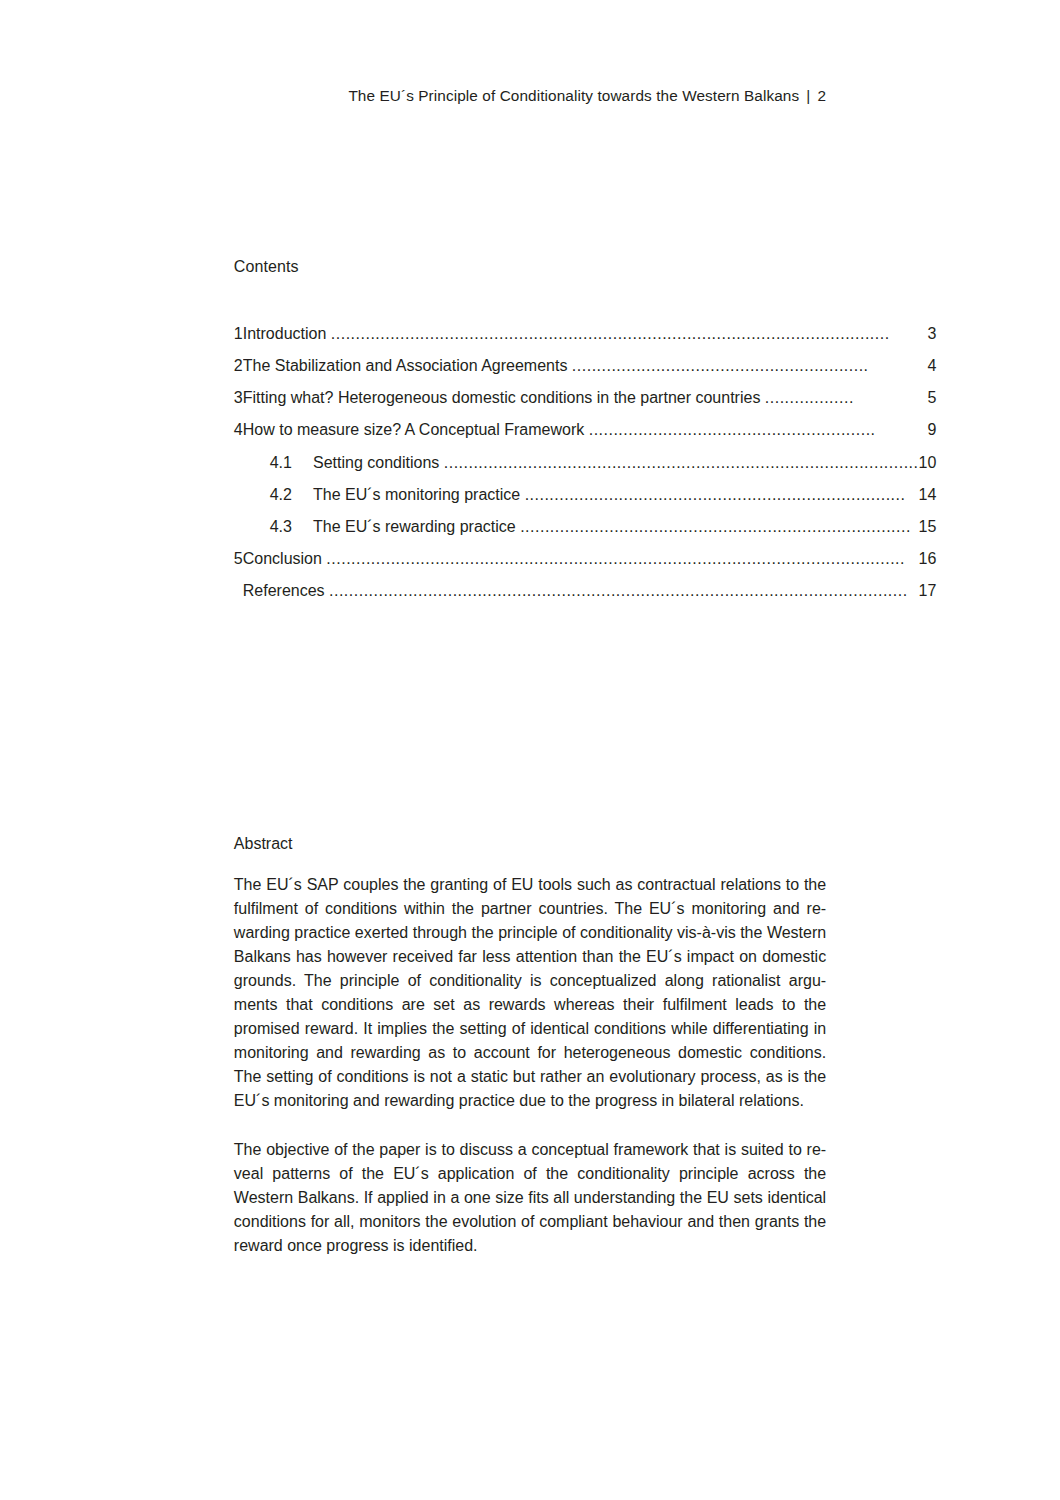The EU´s Principle of Conditionality towards the Western Balkans | 2
Contents
| 1 | Introduction ................................................................................................................. | 3 |
| 2 | The Stabilization and Association Agreements ............................................................ | 4 |
| 3 | Fitting what? Heterogeneous domestic conditions in the partner countries .................. | 5 |
| 4 | How to measure size? A Conceptual Framework .......................................................... | 9 |
| | 4.1 Setting conditions ................................................................................................ | 10 |
| | 4.2 The EU´s monitoring practice ............................................................................. | 14 |
| | 4.3 The EU´s rewarding practice ............................................................................... | 15 |
| 5 | Conclusion ..................................................................................................................... | 16 |
| | References ..................................................................................................................... | 17 |
Abstract
The EU´s SAP couples the granting of EU tools such as contractual relations to the fulfilment of conditions within the partner countries. The EU´s monitoring and rewarding practice exerted through the principle of conditionality vis-à-vis the Western Balkans has however received far less attention than the EU´s impact on domestic grounds. The principle of conditionality is conceptualized along rationalist arguments that conditions are set as rewards whereas their fulfilment leads to the promised reward. It implies the setting of identical conditions while differentiating in monitoring and rewarding as to account for heterogeneous domestic conditions. The setting of conditions is not a static but rather an evolutionary process, as is the EU´s monitoring and rewarding practice due to the progress in bilateral relations.
The objective of the paper is to discuss a conceptual framework that is suited to reveal patterns of the EU´s application of the conditionality principle across the Western Balkans. If applied in a one size fits all understanding the EU sets identical conditions for all, monitors the evolution of compliant behaviour and then grants the reward once progress is identified.